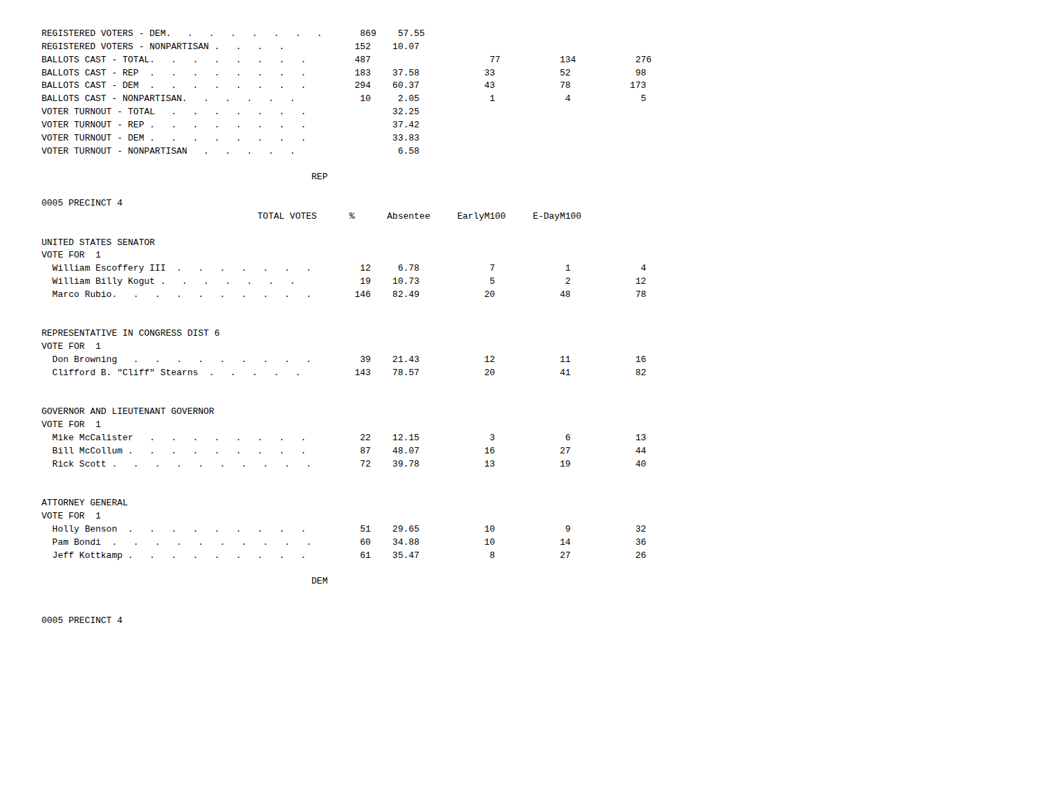REGISTERED VOTERS - DEM.   .   .   .   .   .   .   .       869    57.55
REGISTERED VOTERS - NONPARTISAN .   .   .   .             152    10.07
BALLOTS CAST - TOTAL.   .   .   .   .   .   .   .         487                      77           134           276
BALLOTS CAST - REP  .   .   .   .   .   .   .   .         183    37.58            33            52            98
BALLOTS CAST - DEM  .   .   .   .   .   .   .   .         294    60.37            43            78           173
BALLOTS CAST - NONPARTISAN.   .   .   .   .   .            10     2.05             1             4             5
VOTER TURNOUT - TOTAL   .   .   .   .   .   .   .                32.25
VOTER TURNOUT - REP .   .   .   .   .   .   .   .                37.42
VOTER TURNOUT - DEM .   .   .   .   .   .   .   .                33.83
VOTER TURNOUT - NONPARTISAN   .   .   .   .   .                   6.58
                                                  REP
0005 PRECINCT 4
                                        TOTAL VOTES      %      Absentee     EarlyM100     E-DayM100
UNITED STATES SENATOR
VOTE FOR  1
  William Escoffery III  .   .   .   .   .   .   .         12     6.78             7             1             4
  William Billy Kogut .   .   .   .   .   .   .            19    10.73             5             2            12
  Marco Rubio.   .   .   .   .   .   .   .   .   .        146    82.49            20            48            78
REPRESENTATIVE IN CONGRESS DIST 6
VOTE FOR  1
  Don Browning   .   .   .   .   .   .   .   .   .         39    21.43            12            11            16
  Clifford B. "Cliff" Stearns  .   .   .   .   .          143    78.57            20            41            82
GOVERNOR AND LIEUTENANT GOVERNOR
VOTE FOR  1
  Mike McCalister   .   .   .   .   .   .   .   .          22    12.15             3             6            13
  Bill McCollum .   .   .   .   .   .   .   .   .          87    48.07            16            27            44
  Rick Scott .   .   .   .   .   .   .   .   .   .         72    39.78            13            19            40
ATTORNEY GENERAL
VOTE FOR  1
  Holly Benson  .   .   .   .   .   .   .   .   .          51    29.65            10             9            32
  Pam Bondi  .   .   .   .   .   .   .   .   .   .         60    34.88            10            14            36
  Jeff Kottkamp .   .   .   .   .   .   .   .   .          61    35.47             8            27            26
                                                  DEM
0005 PRECINCT 4